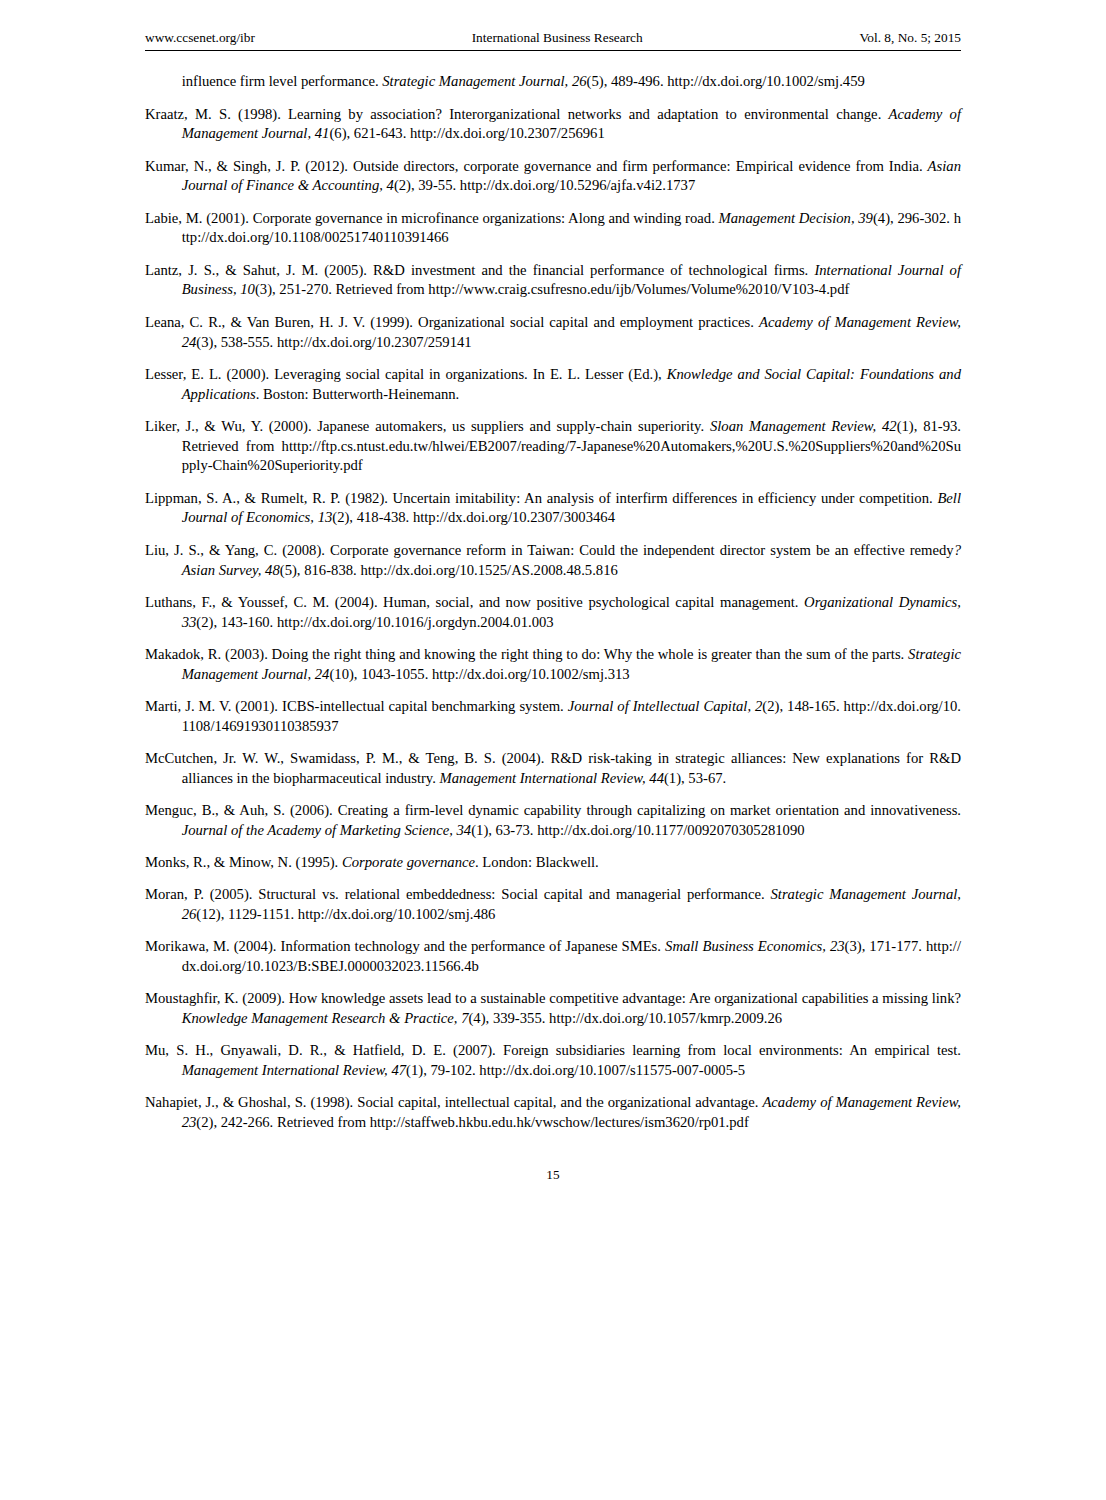www.ccsenet.org/ibr International Business Research Vol. 8, No. 5; 2015
influence firm level performance. Strategic Management Journal, 26(5), 489-496. http://dx.doi.org/10.1002/smj.459
Kraatz, M. S. (1998). Learning by association? Interorganizational networks and adaptation to environmental change. Academy of Management Journal, 41(6), 621-643. http://dx.doi.org/10.2307/256961
Kumar, N., & Singh, J. P. (2012). Outside directors, corporate governance and firm performance: Empirical evidence from India. Asian Journal of Finance & Accounting, 4(2), 39-55. http://dx.doi.org/10.5296/ajfa.v4i2.1737
Labie, M. (2001). Corporate governance in microfinance organizations: Along and winding road. Management Decision, 39(4), 296-302. http://dx.doi.org/10.1108/00251740110391466
Lantz, J. S., & Sahut, J. M. (2005). R&D investment and the financial performance of technological firms. International Journal of Business, 10(3), 251-270. Retrieved from http://www.craig.csufresno.edu/ijb/Volumes/Volume%2010/V103-4.pdf
Leana, C. R., & Van Buren, H. J. V. (1999). Organizational social capital and employment practices. Academy of Management Review, 24(3), 538-555. http://dx.doi.org/10.2307/259141
Lesser, E. L. (2000). Leveraging social capital in organizations. In E. L. Lesser (Ed.), Knowledge and Social Capital: Foundations and Applications. Boston: Butterworth-Heinemann.
Liker, J., & Wu, Y. (2000). Japanese automakers, us suppliers and supply-chain superiority. Sloan Management Review, 42(1), 81-93. Retrieved from htttp://ftp.cs.ntust.edu.tw/hlwei/EB2007/reading/7-Japanese%20Automakers,%20U.S.%20Suppliers%20and%20Supply-Chain%20Superiority.pdf
Lippman, S. A., & Rumelt, R. P. (1982). Uncertain imitability: An analysis of interfirm differences in efficiency under competition. Bell Journal of Economics, 13(2), 418-438. http://dx.doi.org/10.2307/3003464
Liu, J. S., & Yang, C. (2008). Corporate governance reform in Taiwan: Could the independent director system be an effective remedy? Asian Survey, 48(5), 816-838. http://dx.doi.org/10.1525/AS.2008.48.5.816
Luthans, F., & Youssef, C. M. (2004). Human, social, and now positive psychological capital management. Organizational Dynamics, 33(2), 143-160. http://dx.doi.org/10.1016/j.orgdyn.2004.01.003
Makadok, R. (2003). Doing the right thing and knowing the right thing to do: Why the whole is greater than the sum of the parts. Strategic Management Journal, 24(10), 1043-1055. http://dx.doi.org/10.1002/smj.313
Marti, J. M. V. (2001). ICBS-intellectual capital benchmarking system. Journal of Intellectual Capital, 2(2), 148-165. http://dx.doi.org/10.1108/14691930110385937
McCutchen, Jr. W. W., Swamidass, P. M., & Teng, B. S. (2004). R&D risk-taking in strategic alliances: New explanations for R&D alliances in the biopharmaceutical industry. Management International Review, 44(1), 53-67.
Menguc, B., & Auh, S. (2006). Creating a firm-level dynamic capability through capitalizing on market orientation and innovativeness. Journal of the Academy of Marketing Science, 34(1), 63-73. http://dx.doi.org/10.1177/0092070305281090
Monks, R., & Minow, N. (1995). Corporate governance. London: Blackwell.
Moran, P. (2005). Structural vs. relational embeddedness: Social capital and managerial performance. Strategic Management Journal, 26(12), 1129-1151. http://dx.doi.org/10.1002/smj.486
Morikawa, M. (2004). Information technology and the performance of Japanese SMEs. Small Business Economics, 23(3), 171-177. http://dx.doi.org/10.1023/B:SBEJ.0000032023.11566.4b
Moustaghfir, K. (2009). How knowledge assets lead to a sustainable competitive advantage: Are organizational capabilities a missing link? Knowledge Management Research & Practice, 7(4), 339-355. http://dx.doi.org/10.1057/kmrp.2009.26
Mu, S. H., Gnyawali, D. R., & Hatfield, D. E. (2007). Foreign subsidiaries learning from local environments: An empirical test. Management International Review, 47(1), 79-102. http://dx.doi.org/10.1007/s11575-007-0005-5
Nahapiet, J., & Ghoshal, S. (1998). Social capital, intellectual capital, and the organizational advantage. Academy of Management Review, 23(2), 242-266. Retrieved from http://staffweb.hkbu.edu.hk/vwschow/lectures/ism3620/rp01.pdf
15